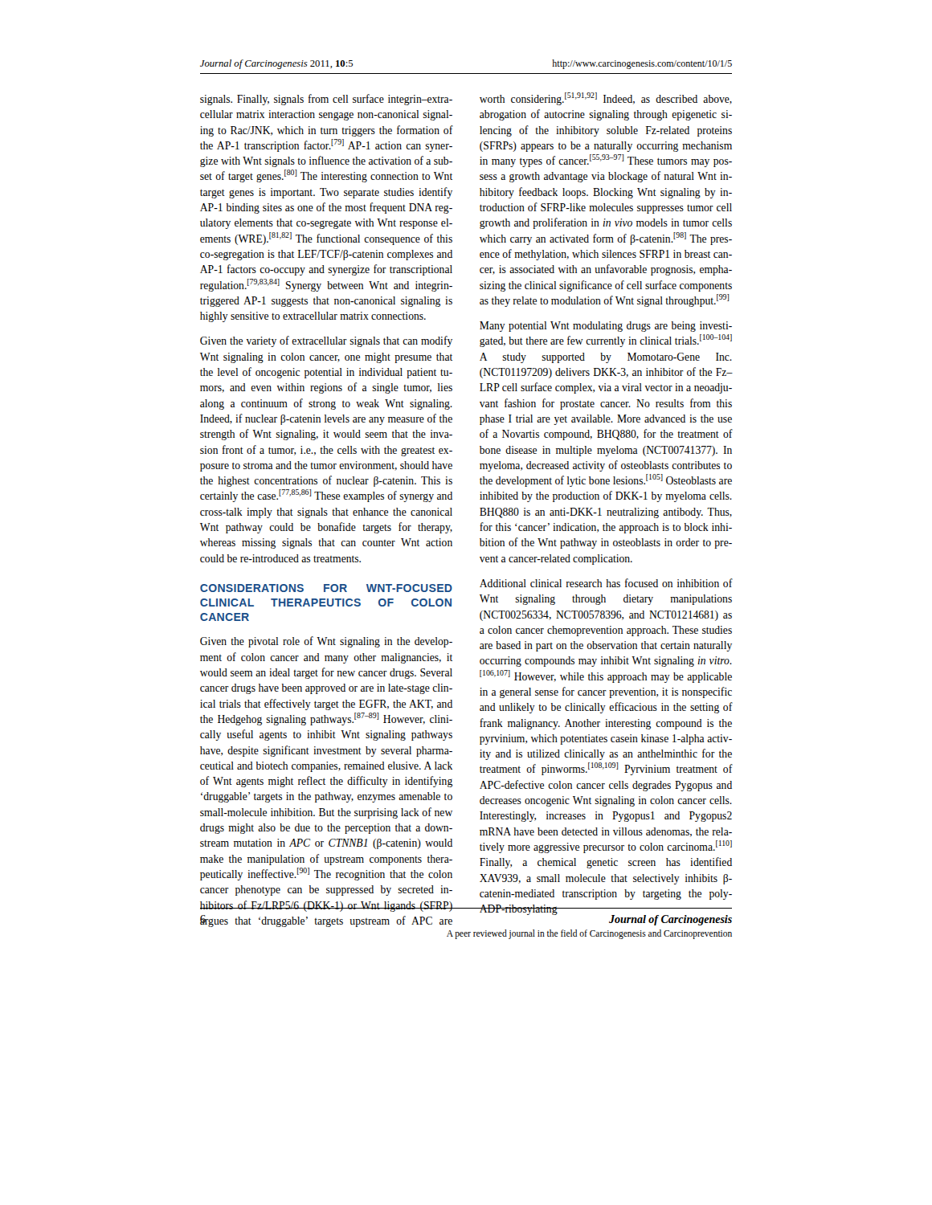Journal of Carcinogenesis 2011, 10:5
http://www.carcinogenesis.com/content/10/1/5
signals. Finally, signals from cell surface integrin–extracellular matrix interaction sengage non-canonical signaling to Rac/JNK, which in turn triggers the formation of the AP-1 transcription factor.[79] AP-1 action can synergize with Wnt signals to influence the activation of a subset of target genes.[80] The interesting connection to Wnt target genes is important. Two separate studies identify AP-1 binding sites as one of the most frequent DNA regulatory elements that co-segregate with Wnt response elements (WRE).[81,82] The functional consequence of this co-segregation is that LEF/TCF/β-catenin complexes and AP-1 factors co-occupy and synergize for transcriptional regulation.[79,83,84] Synergy between Wnt and integrin-triggered AP-1 suggests that non-canonical signaling is highly sensitive to extracellular matrix connections.
Given the variety of extracellular signals that can modify Wnt signaling in colon cancer, one might presume that the level of oncogenic potential in individual patient tumors, and even within regions of a single tumor, lies along a continuum of strong to weak Wnt signaling. Indeed, if nuclear β-catenin levels are any measure of the strength of Wnt signaling, it would seem that the invasion front of a tumor, i.e., the cells with the greatest exposure to stroma and the tumor environment, should have the highest concentrations of nuclear β-catenin. This is certainly the case.[77,85,86] These examples of synergy and cross-talk imply that signals that enhance the canonical Wnt pathway could be bonafide targets for therapy, whereas missing signals that can counter Wnt action could be re-introduced as treatments.
Considerations for Wnt-focused clinical therapeutics of colon cancer
Given the pivotal role of Wnt signaling in the development of colon cancer and many other malignancies, it would seem an ideal target for new cancer drugs. Several cancer drugs have been approved or are in late-stage clinical trials that effectively target the EGFR, the AKT, and the Hedgehog signaling pathways.[87–89] However, clinically useful agents to inhibit Wnt signaling pathways have, despite significant investment by several pharmaceutical and biotech companies, remained elusive. A lack of Wnt agents might reflect the difficulty in identifying ‘druggable’ targets in the pathway, enzymes amenable to small-molecule inhibition. But the surprising lack of new drugs might also be due to the perception that a downstream mutation in APC or CTNNB1 (β-catenin) would make the manipulation of upstream components therapeutically ineffective.[90] The recognition that the colon cancer phenotype can be suppressed by secreted inhibitors of Fz/LRP5/6 (DKK-1) or Wnt ligands (SFRP) argues that ‘druggable’ targets upstream of APC are worth considering.[51,91,92] Indeed, as described above, abrogation of autocrine signaling through epigenetic silencing of the inhibitory soluble Fz-related proteins (SFRPs) appears to be a naturally occurring mechanism in many types of cancer.[55,93–97] These tumors may possess a growth advantage via blockage of natural Wnt inhibitory feedback loops. Blocking Wnt signaling by introduction of SFRP-like molecules suppresses tumor cell growth and proliferation in in vivo models in tumor cells which carry an activated form of β-catenin.[98] The presence of methylation, which silences SFRP1 in breast cancer, is associated with an unfavorable prognosis, emphasizing the clinical significance of cell surface components as they relate to modulation of Wnt signal throughput.[99]
Many potential Wnt modulating drugs are being investigated, but there are few currently in clinical trials.[100–104] A study supported by Momotaro-Gene Inc. (NCT01197209) delivers DKK-3, an inhibitor of the Fz–LRP cell surface complex, via a viral vector in a neoadjuvant fashion for prostate cancer. No results from this phase I trial are yet available. More advanced is the use of a Novartis compound, BHQ880, for the treatment of bone disease in multiple myeloma (NCT00741377). In myeloma, decreased activity of osteoblasts contributes to the development of lytic bone lesions.[105] Osteoblasts are inhibited by the production of DKK-1 by myeloma cells. BHQ880 is an anti-DKK-1 neutralizing antibody. Thus, for this ‘cancer’ indication, the approach is to block inhibition of the Wnt pathway in osteoblasts in order to prevent a cancer-related complication.
Additional clinical research has focused on inhibition of Wnt signaling through dietary manipulations (NCT00256334, NCT00578396, and NCT01214681) as a colon cancer chemoprevention approach. These studies are based in part on the observation that certain naturally occurring compounds may inhibit Wnt signaling in vitro.[106,107] However, while this approach may be applicable in a general sense for cancer prevention, it is nonspecific and unlikely to be clinically efficacious in the setting of frank malignancy. Another interesting compound is the pyrvinium, which potentiates casein kinase 1-alpha activity and is utilized clinically as an anthelminthic for the treatment of pinworms.[108,109] Pyrvinium treatment of APC-defective colon cancer cells degrades Pygopus and decreases oncogenic Wnt signaling in colon cancer cells. Interestingly, increases in Pygopus1 and Pygopus2 mRNA have been detected in villous adenomas, the relatively more aggressive precursor to colon carcinoma.[110] Finally, a chemical genetic screen has identified XAV939, a small molecule that selectively inhibits β-catenin-mediated transcription by targeting the poly-ADP-ribosylating
6
Journal of Carcinogenesis
A peer reviewed journal in the field of Carcinogenesis and Carcinoprevention